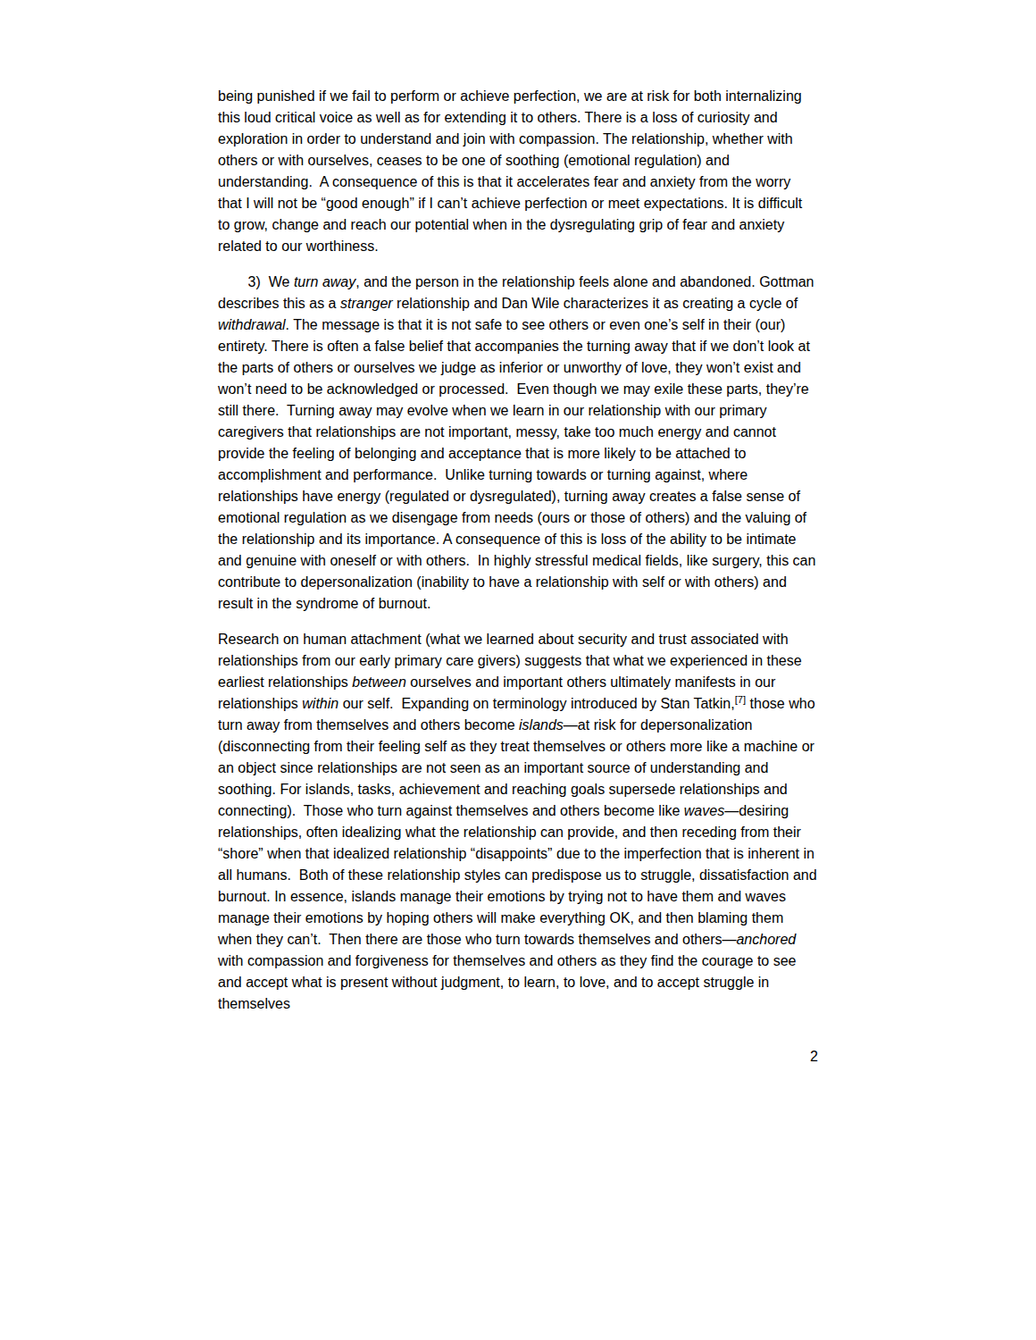being punished if we fail to perform or achieve perfection, we are at risk for both internalizing this loud critical voice as well as for extending it to others. There is a loss of curiosity and exploration in order to understand and join with compassion. The relationship, whether with others or with ourselves, ceases to be one of soothing (emotional regulation) and understanding. A consequence of this is that it accelerates fear and anxiety from the worry that I will not be “good enough” if I can’t achieve perfection or meet expectations. It is difficult to grow, change and reach our potential when in the dysregulating grip of fear and anxiety related to our worthiness.
3) We turn away, and the person in the relationship feels alone and abandoned. Gottman describes this as a stranger relationship and Dan Wile characterizes it as creating a cycle of withdrawal. The message is that it is not safe to see others or even one’s self in their (our) entirety. There is often a false belief that accompanies the turning away that if we don’t look at the parts of others or ourselves we judge as inferior or unworthy of love, they won’t exist and won’t need to be acknowledged or processed. Even though we may exile these parts, they’re still there. Turning away may evolve when we learn in our relationship with our primary caregivers that relationships are not important, messy, take too much energy and cannot provide the feeling of belonging and acceptance that is more likely to be attached to accomplishment and performance. Unlike turning towards or turning against, where relationships have energy (regulated or dysregulated), turning away creates a false sense of emotional regulation as we disengage from needs (ours or those of others) and the valuing of the relationship and its importance. A consequence of this is loss of the ability to be intimate and genuine with oneself or with others. In highly stressful medical fields, like surgery, this can contribute to depersonalization (inability to have a relationship with self or with others) and result in the syndrome of burnout.
Research on human attachment (what we learned about security and trust associated with relationships from our early primary care givers) suggests that what we experienced in these earliest relationships between ourselves and important others ultimately manifests in our relationships within our self. Expanding on terminology introduced by Stan Tatkin,[7] those who turn away from themselves and others become islands—at risk for depersonalization (disconnecting from their feeling self as they treat themselves or others more like a machine or an object since relationships are not seen as an important source of understanding and soothing. For islands, tasks, achievement and reaching goals supersede relationships and connecting). Those who turn against themselves and others become like waves—desiring relationships, often idealizing what the relationship can provide, and then receding from their “shore” when that idealized relationship “disappoints” due to the imperfection that is inherent in all humans. Both of these relationship styles can predispose us to struggle, dissatisfaction and burnout. In essence, islands manage their emotions by trying not to have them and waves manage their emotions by hoping others will make everything OK, and then blaming them when they can’t. Then there are those who turn towards themselves and others—anchored with compassion and forgiveness for themselves and others as they find the courage to see and accept what is present without judgment, to learn, to love, and to accept struggle in themselves
2